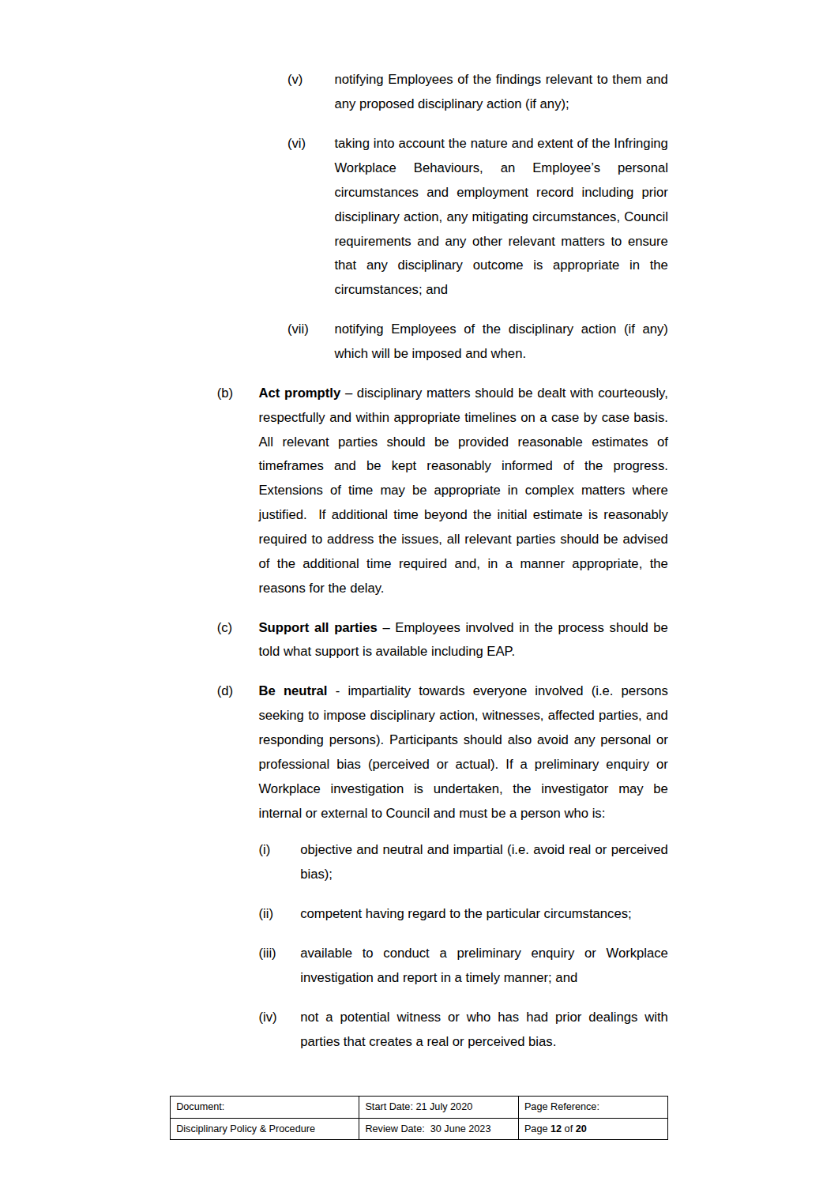(v)
notifying Employees of the findings relevant to them and any proposed disciplinary action (if any);
(vi)
taking into account the nature and extent of the Infringing Workplace Behaviours, an Employee’s personal circumstances and employment record including prior disciplinary action, any mitigating circumstances, Council requirements and any other relevant matters to ensure that any disciplinary outcome is appropriate in the circumstances; and
(vii)
notifying Employees of the disciplinary action (if any) which will be imposed and when.
(b)
Act promptly – disciplinary matters should be dealt with courteously, respectfully and within appropriate timelines on a case by case basis. All relevant parties should be provided reasonable estimates of timeframes and be kept reasonably informed of the progress. Extensions of time may be appropriate in complex matters where justified. If additional time beyond the initial estimate is reasonably required to address the issues, all relevant parties should be advised of the additional time required and, in a manner appropriate, the reasons for the delay.
(c)
Support all parties – Employees involved in the process should be told what support is available including EAP.
(d)
Be neutral - impartiality towards everyone involved (i.e. persons seeking to impose disciplinary action, witnesses, affected parties, and responding persons). Participants should also avoid any personal or professional bias (perceived or actual). If a preliminary enquiry or Workplace investigation is undertaken, the investigator may be internal or external to Council and must be a person who is:
(i)
objective and neutral and impartial (i.e. avoid real or perceived bias);
(ii)
competent having regard to the particular circumstances;
(iii)
available to conduct a preliminary enquiry or Workplace investigation and report in a timely manner; and
(iv)
not a potential witness or who has had prior dealings with parties that creates a real or perceived bias.
| Document: | Start Date: 21 July 2020 | Page Reference: |
| Disciplinary Policy & Procedure | Review Date: 30 June 2023 | Page 12 of 20 |